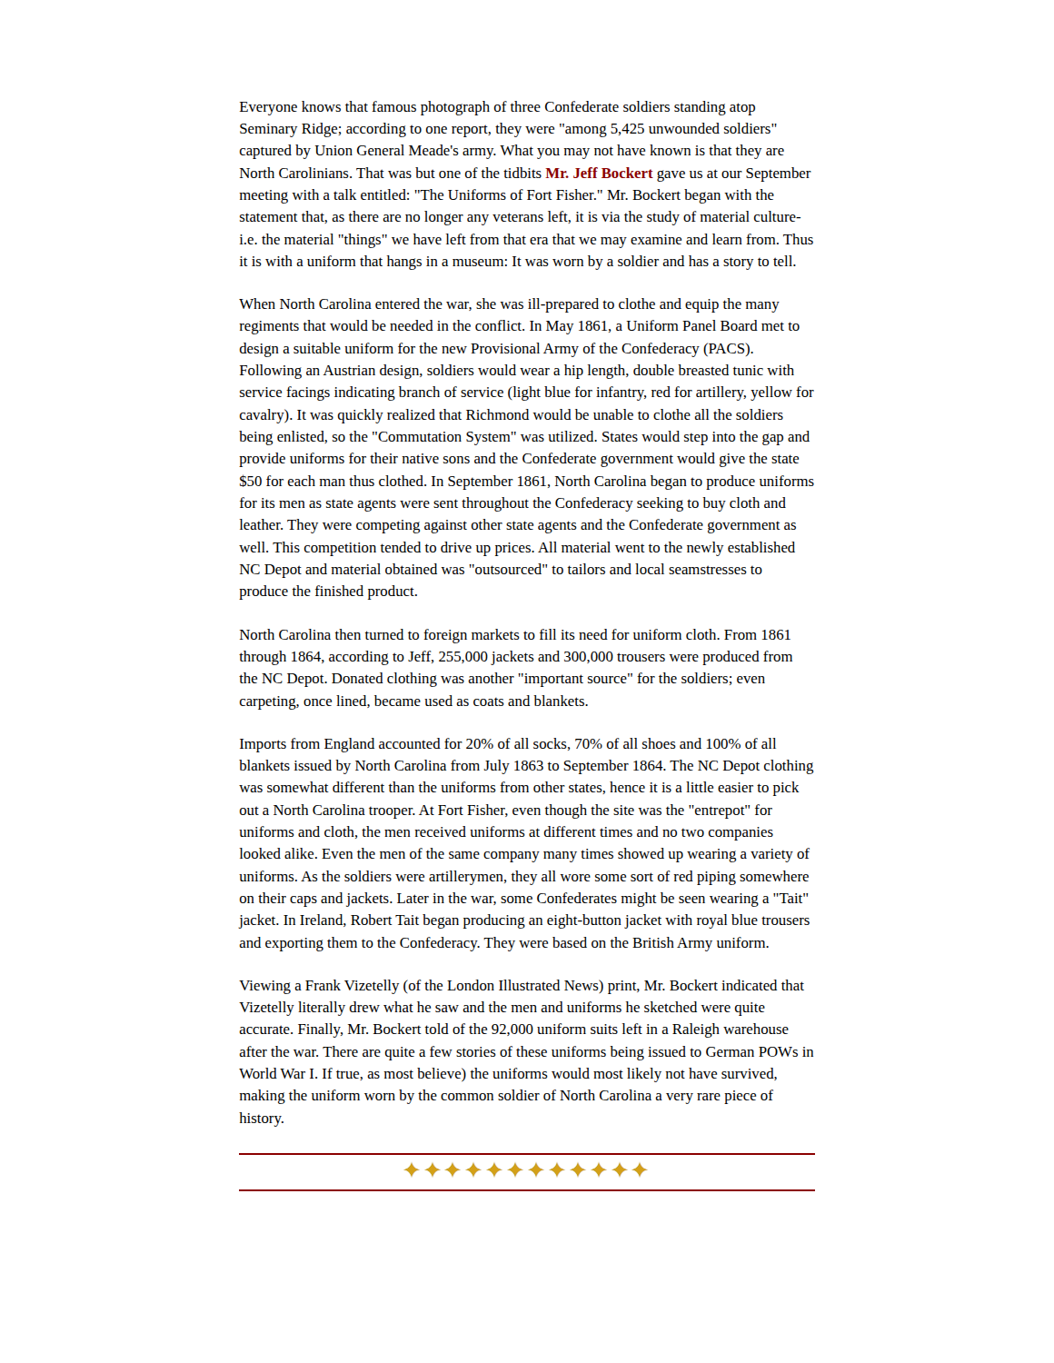Everyone knows that famous photograph of three Confederate soldiers standing atop Seminary Ridge; according to one report, they were "among 5,425 unwounded soldiers" captured by Union General Meade's army. What you may not have known is that they are North Carolinians. That was but one of the tidbits Mr. Jeff Bockert gave us at our September meeting with a talk entitled: "The Uniforms of Fort Fisher." Mr. Bockert began with the statement that, as there are no longer any veterans left, it is via the study of material culture- i.e. the material "things" we have left from that era that we may examine and learn from. Thus it is with a uniform that hangs in a museum: It was worn by a soldier and has a story to tell.
When North Carolina entered the war, she was ill-prepared to clothe and equip the many regiments that would be needed in the conflict. In May 1861, a Uniform Panel Board met to design a suitable uniform for the new Provisional Army of the Confederacy (PACS). Following an Austrian design, soldiers would wear a hip length, double breasted tunic with service facings indicating branch of service (light blue for infantry, red for artillery, yellow for cavalry). It was quickly realized that Richmond would be unable to clothe all the soldiers being enlisted, so the "Commutation System" was utilized. States would step into the gap and provide uniforms for their native sons and the Confederate government would give the state $50 for each man thus clothed. In September 1861, North Carolina began to produce uniforms for its men as state agents were sent throughout the Confederacy seeking to buy cloth and leather. They were competing against other state agents and the Confederate government as well. This competition tended to drive up prices. All material went to the newly established NC Depot and material obtained was "outsourced" to tailors and local seamstresses to produce the finished product.
North Carolina then turned to foreign markets to fill its need for uniform cloth. From 1861 through 1864, according to Jeff, 255,000 jackets and 300,000 trousers were produced from the NC Depot. Donated clothing was another "important source" for the soldiers; even carpeting, once lined, became used as coats and blankets.
Imports from England accounted for 20% of all socks, 70% of all shoes and 100% of all blankets issued by North Carolina from July 1863 to September 1864. The NC Depot clothing was somewhat different than the uniforms from other states, hence it is a little easier to pick out a North Carolina trooper. At Fort Fisher, even though the site was the "entrepot" for uniforms and cloth, the men received uniforms at different times and no two companies looked alike. Even the men of the same company many times showed up wearing a variety of uniforms. As the soldiers were artillerymen, they all wore some sort of red piping somewhere on their caps and jackets. Later in the war, some Confederates might be seen wearing a "Tait" jacket. In Ireland, Robert Tait began producing an eight-button jacket with royal blue trousers and exporting them to the Confederacy. They were based on the British Army uniform.
Viewing a Frank Vizetelly (of the London Illustrated News) print, Mr. Bockert indicated that Vizetelly literally drew what he saw and the men and uniforms he sketched were quite accurate. Finally, Mr. Bockert told of the 92,000 uniform suits left in a Raleigh warehouse after the war. There are quite a few stories of these uniforms being issued to German POWs in World War I. If true, as most believe) the uniforms would most likely not have survived, making the uniform worn by the common soldier of North Carolina a very rare piece of history.
✦✦✦✦✦✦✦✦✦✦✦✦